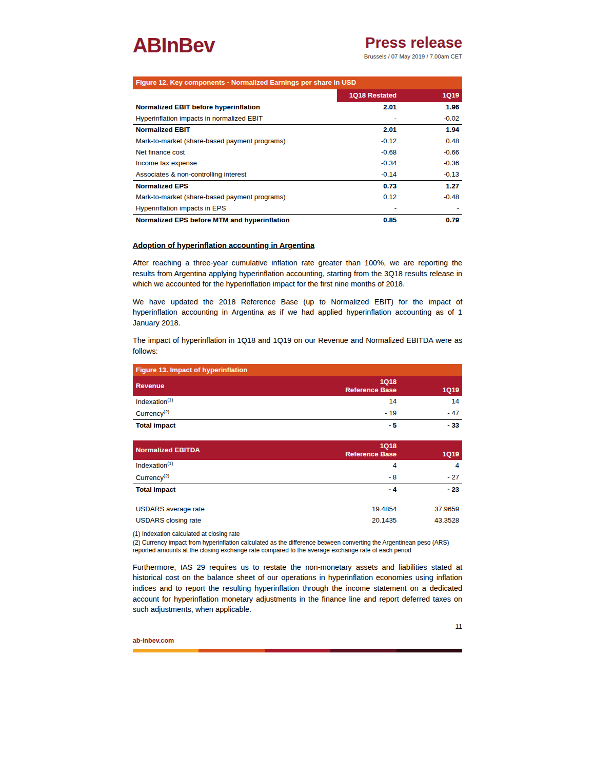ABInBev
Press release
Brussels / 07 May 2019 / 7.00am CET
Figure 12. Key components - Normalized Earnings per share in USD
| | 1Q18 Restated | 1Q19 |
| --- | --- | --- |
| Normalized EBIT before hyperinflation | 2.01 | 1.96 |
| Hyperinflation impacts in normalized EBIT | - | -0.02 |
| Normalized EBIT | 2.01 | 1.94 |
| Mark-to-market (share-based payment programs) | -0.12 | 0.48 |
| Net finance cost | -0.68 | -0.66 |
| Income tax expense | -0.34 | -0.36 |
| Associates & non-controlling interest | -0.14 | -0.13 |
| Normalized EPS | 0.73 | 1.27 |
| Mark-to-market (share-based payment programs) | 0.12 | -0.48 |
| Hyperinflation impacts in EPS | - | - |
| Normalized EPS before MTM and hyperinflation | 0.85 | 0.79 |
Adoption of hyperinflation accounting in Argentina
After reaching a three-year cumulative inflation rate greater than 100%, we are reporting the results from Argentina applying hyperinflation accounting, starting from the 3Q18 results release in which we accounted for the hyperinflation impact for the first nine months of 2018.
We have updated the 2018 Reference Base (up to Normalized EBIT) for the impact of hyperinflation accounting in Argentina as if we had applied hyperinflation accounting as of 1 January 2018.
The impact of hyperinflation in 1Q18 and 1Q19 on our Revenue and Normalized EBITDA were as follows:
Figure 13. Impact of hyperinflation
| Revenue | 1Q18 Reference Base | 1Q19 |
| --- | --- | --- |
| Indexation (1) | 14 | 14 |
| Currency (2) | - 19 | - 47 |
| Total impact | - 5 | - 33 |
| Normalized EBITDA | 1Q18 Reference Base | 1Q19 |
| --- | --- | --- |
| Indexation (1) | 4 | 4 |
| Currency (2) | - 8 | - 27 |
| Total impact | - 4 | - 23 |
| USDARS average rate | 19.4854 | 37.9659 |
| USDARS closing rate | 20.1435 | 43.3528 |
(1) Indexation calculated at closing rate
(2) Currency impact from hyperinflation calculated as the difference between converting the Argentinean peso (ARS) reported amounts at the closing exchange rate compared to the average exchange rate of each period
Furthermore, IAS 29 requires us to restate the non-monetary assets and liabilities stated at historical cost on the balance sheet of our operations in hyperinflation economies using inflation indices and to report the resulting hyperinflation through the income statement on a dedicated account for hyperinflation monetary adjustments in the finance line and report deferred taxes on such adjustments, when applicable.
11
ab-inbev.com